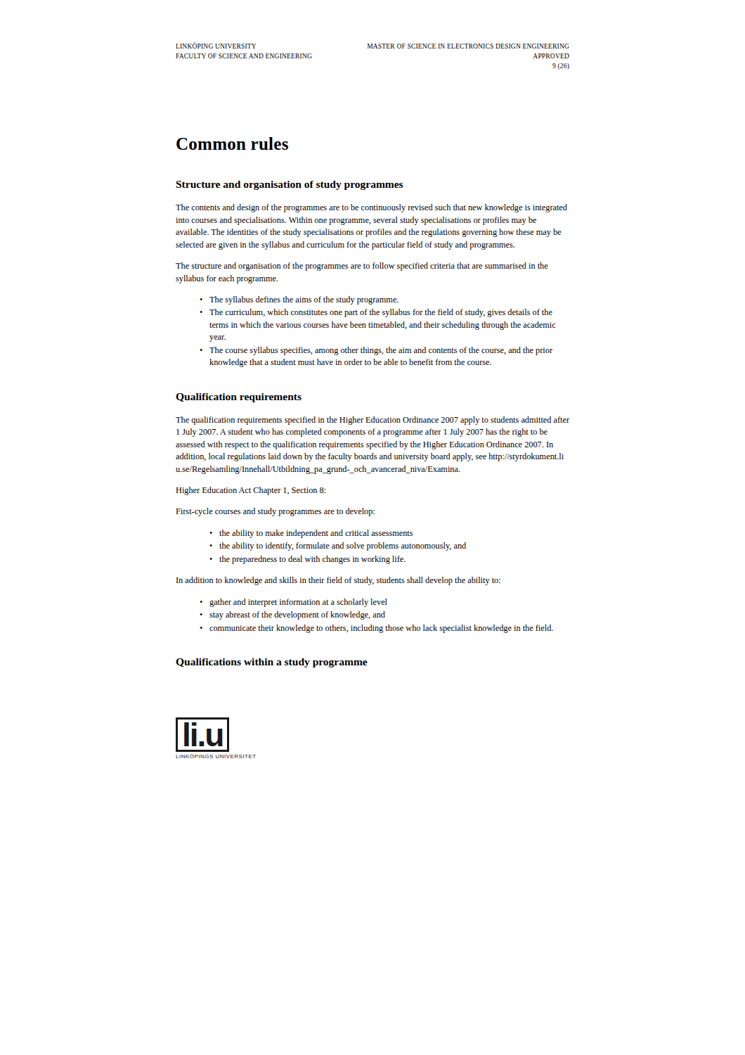Linköping University
Faculty of Science and Engineering
Master of Science in Electronics Design Engineering
Approved
9 (26)
Common rules
Structure and organisation of study programmes
The contents and design of the programmes are to be continuously revised such that new knowledge is integrated into courses and specialisations. Within one programme, several study specialisations or profiles may be available. The identities of the study specialisations or profiles and the regulations governing how these may be selected are given in the syllabus and curriculum for the particular field of study and programmes.
The structure and organisation of the programmes are to follow specified criteria that are summarised in the syllabus for each programme.
The syllabus defines the aims of the study programme.
The curriculum, which constitutes one part of the syllabus for the field of study, gives details of the terms in which the various courses have been timetabled, and their scheduling through the academic year.
The course syllabus specifies, among other things, the aim and contents of the course, and the prior knowledge that a student must have in order to be able to benefit from the course.
Qualification requirements
The qualification requirements specified in the Higher Education Ordinance 2007 apply to students admitted after 1 July 2007. A student who has completed components of a programme after 1 July 2007 has the right to be assessed with respect to the qualification requirements specified by the Higher Education Ordinance 2007. In addition, local regulations laid down by the faculty boards and university board apply, see http://styrdokument.liu.se/Regelsamling/Innehall/Utbildning_pa_grund-_och_avancerad_niva/Examina.
Higher Education Act Chapter 1, Section 8:
First-cycle courses and study programmes are to develop:
the ability to make independent and critical assessments
the ability to identify, formulate and solve problems autonomously, and
the preparedness to deal with changes in working life.
In addition to knowledge and skills in their field of study, students shall develop the ability to:
gather and interpret information at a scholarly level
stay abreast of the development of knowledge, and
communicate their knowledge to others, including those who lack specialist knowledge in the field.
Qualifications within a study programme
li.u
LINKÖPINGS UNIVERSITET